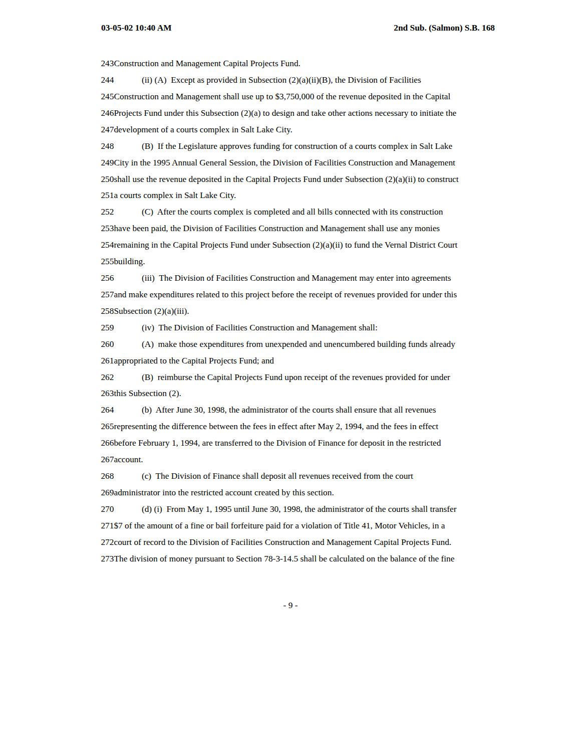03-05-02 10:40 AM 2nd Sub. (Salmon) S.B. 168
| 243 | Construction and Management Capital Projects Fund. |
| 244 | (ii) (A) Except as provided in Subsection (2)(a)(ii)(B), the Division of Facilities |
| 245 | Construction and Management shall use up to $3,750,000 of the revenue deposited in the Capital |
| 246 | Projects Fund under this Subsection (2)(a) to design and take other actions necessary to initiate the |
| 247 | development of a courts complex in Salt Lake City. |
| 248 | (B) If the Legislature approves funding for construction of a courts complex in Salt Lake |
| 249 | City in the 1995 Annual General Session, the Division of Facilities Construction and Management |
| 250 | shall use the revenue deposited in the Capital Projects Fund under Subsection (2)(a)(ii) to construct |
| 251 | a courts complex in Salt Lake City. |
| 252 | (C) After the courts complex is completed and all bills connected with its construction |
| 253 | have been paid, the Division of Facilities Construction and Management shall use any monies |
| 254 | remaining in the Capital Projects Fund under Subsection (2)(a)(ii) to fund the Vernal District Court |
| 255 | building. |
| 256 | (iii) The Division of Facilities Construction and Management may enter into agreements |
| 257 | and make expenditures related to this project before the receipt of revenues provided for under this |
| 258 | Subsection (2)(a)(iii). |
| 259 | (iv) The Division of Facilities Construction and Management shall: |
| 260 | (A) make those expenditures from unexpended and unencumbered building funds already |
| 261 | appropriated to the Capital Projects Fund; and |
| 262 | (B) reimburse the Capital Projects Fund upon receipt of the revenues provided for under |
| 263 | this Subsection (2). |
| 264 | (b) After June 30, 1998, the administrator of the courts shall ensure that all revenues |
| 265 | representing the difference between the fees in effect after May 2, 1994, and the fees in effect |
| 266 | before February 1, 1994, are transferred to the Division of Finance for deposit in the restricted |
| 267 | account. |
| 268 | (c) The Division of Finance shall deposit all revenues received from the court |
| 269 | administrator into the restricted account created by this section. |
| 270 | (d) (i) From May 1, 1995 until June 30, 1998, the administrator of the courts shall transfer |
| 271 | $7 of the amount of a fine or bail forfeiture paid for a violation of Title 41, Motor Vehicles, in a |
| 272 | court of record to the Division of Facilities Construction and Management Capital Projects Fund. |
| 273 | The division of money pursuant to Section 78-3-14.5 shall be calculated on the balance of the fine |
- 9 -